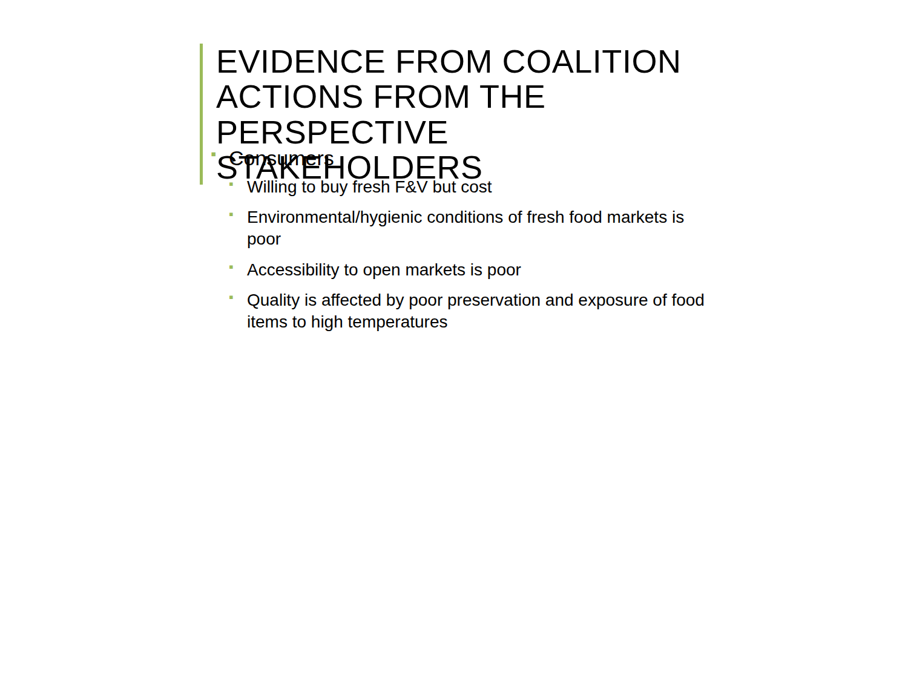Evidence from Coalition Actions from the Perspective Stakeholders
Consumers
Willing to buy fresh F&V but cost
Environmental/hygienic conditions of fresh food markets is poor
Accessibility to open markets is poor
Quality is affected by poor preservation and exposure of food items to high temperatures